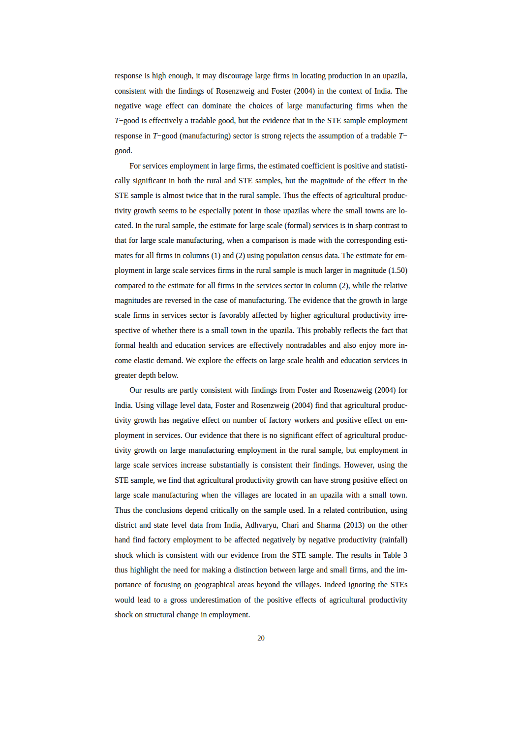response is high enough, it may discourage large firms in locating production in an upazila, consistent with the findings of Rosenzweig and Foster (2004) in the context of India. The negative wage effect can dominate the choices of large manufacturing firms when the T−good is effectively a tradable good, but the evidence that in the STE sample employment response in T−good (manufacturing) sector is strong rejects the assumption of a tradable T− good.
For services employment in large firms, the estimated coefficient is positive and statistically significant in both the rural and STE samples, but the magnitude of the effect in the STE sample is almost twice that in the rural sample. Thus the effects of agricultural productivity growth seems to be especially potent in those upazilas where the small towns are located. In the rural sample, the estimate for large scale (formal) services is in sharp contrast to that for large scale manufacturing, when a comparison is made with the corresponding estimates for all firms in columns (1) and (2) using population census data. The estimate for employment in large scale services firms in the rural sample is much larger in magnitude (1.50) compared to the estimate for all firms in the services sector in column (2), while the relative magnitudes are reversed in the case of manufacturing. The evidence that the growth in large scale firms in services sector is favorably affected by higher agricultural productivity irrespective of whether there is a small town in the upazila. This probably reflects the fact that formal health and education services are effectively nontradables and also enjoy more income elastic demand. We explore the effects on large scale health and education services in greater depth below.
Our results are partly consistent with findings from Foster and Rosenzweig (2004) for India. Using village level data, Foster and Rosenzweig (2004) find that agricultural productivity growth has negative effect on number of factory workers and positive effect on employment in services. Our evidence that there is no significant effect of agricultural productivity growth on large manufacturing employment in the rural sample, but employment in large scale services increase substantially is consistent their findings. However, using the STE sample, we find that agricultural productivity growth can have strong positive effect on large scale manufacturing when the villages are located in an upazila with a small town. Thus the conclusions depend critically on the sample used. In a related contribution, using district and state level data from India, Adhvaryu, Chari and Sharma (2013) on the other hand find factory employment to be affected negatively by negative productivity (rainfall) shock which is consistent with our evidence from the STE sample. The results in Table 3 thus highlight the need for making a distinction between large and small firms, and the importance of focusing on geographical areas beyond the villages. Indeed ignoring the STEs would lead to a gross underestimation of the positive effects of agricultural productivity shock on structural change in employment.
20